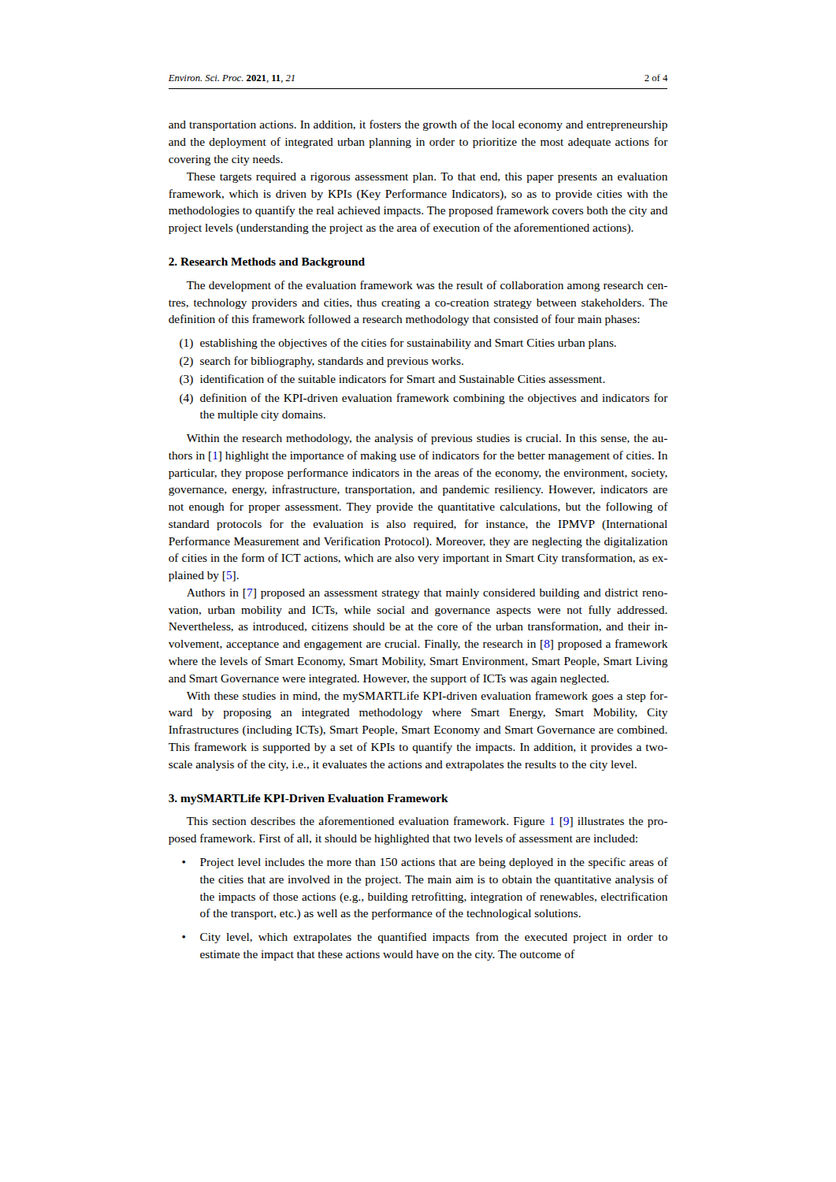Environ. Sci. Proc. 2021, 11, 21
2 of 4
and transportation actions. In addition, it fosters the growth of the local economy and entrepreneurship and the deployment of integrated urban planning in order to prioritize the most adequate actions for covering the city needs.
These targets required a rigorous assessment plan. To that end, this paper presents an evaluation framework, which is driven by KPIs (Key Performance Indicators), so as to provide cities with the methodologies to quantify the real achieved impacts. The proposed framework covers both the city and project levels (understanding the project as the area of execution of the aforementioned actions).
2. Research Methods and Background
The development of the evaluation framework was the result of collaboration among research centres, technology providers and cities, thus creating a co-creation strategy between stakeholders. The definition of this framework followed a research methodology that consisted of four main phases:
(1) establishing the objectives of the cities for sustainability and Smart Cities urban plans.
(2) search for bibliography, standards and previous works.
(3) identification of the suitable indicators for Smart and Sustainable Cities assessment.
(4) definition of the KPI-driven evaluation framework combining the objectives and indicators for the multiple city domains.
Within the research methodology, the analysis of previous studies is crucial. In this sense, the authors in [1] highlight the importance of making use of indicators for the better management of cities. In particular, they propose performance indicators in the areas of the economy, the environment, society, governance, energy, infrastructure, transportation, and pandemic resiliency. However, indicators are not enough for proper assessment. They provide the quantitative calculations, but the following of standard protocols for the evaluation is also required, for instance, the IPMVP (International Performance Measurement and Verification Protocol). Moreover, they are neglecting the digitalization of cities in the form of ICT actions, which are also very important in Smart City transformation, as explained by [5].
Authors in [7] proposed an assessment strategy that mainly considered building and district renovation, urban mobility and ICTs, while social and governance aspects were not fully addressed. Nevertheless, as introduced, citizens should be at the core of the urban transformation, and their involvement, acceptance and engagement are crucial. Finally, the research in [8] proposed a framework where the levels of Smart Economy, Smart Mobility, Smart Environment, Smart People, Smart Living and Smart Governance were integrated. However, the support of ICTs was again neglected.
With these studies in mind, the mySMARTLife KPI-driven evaluation framework goes a step forward by proposing an integrated methodology where Smart Energy, Smart Mobility, City Infrastructures (including ICTs), Smart People, Smart Economy and Smart Governance are combined. This framework is supported by a set of KPIs to quantify the impacts. In addition, it provides a two-scale analysis of the city, i.e., it evaluates the actions and extrapolates the results to the city level.
3. mySMARTLife KPI-Driven Evaluation Framework
This section describes the aforementioned evaluation framework. Figure 1 [9] illustrates the proposed framework. First of all, it should be highlighted that two levels of assessment are included:
•Project level includes the more than 150 actions that are being deployed in the specific areas of the cities that are involved in the project. The main aim is to obtain the quantitative analysis of the impacts of those actions (e.g., building retrofitting, integration of renewables, electrification of the transport, etc.) as well as the performance of the technological solutions.
•City level, which extrapolates the quantified impacts from the executed project in order to estimate the impact that these actions would have on the city. The outcome of